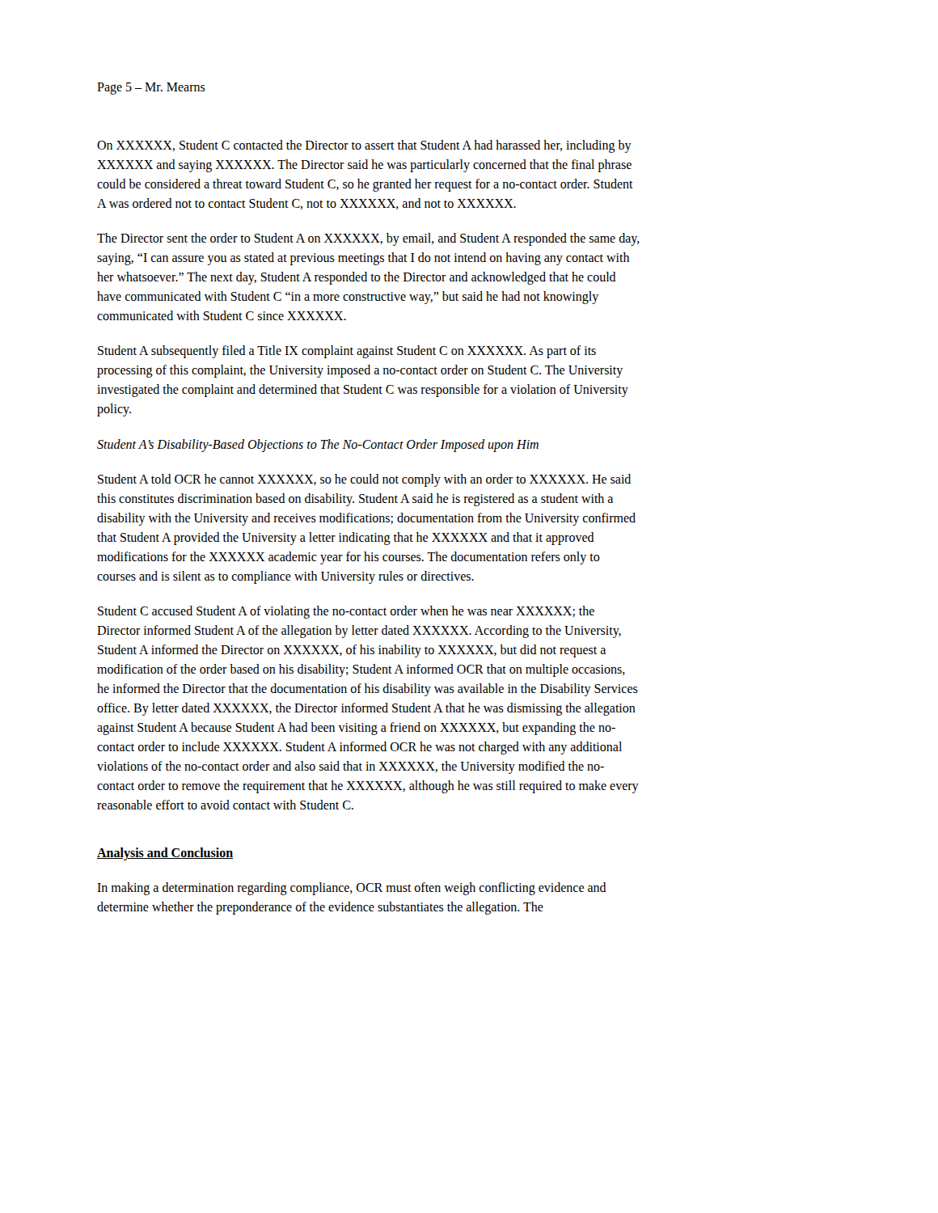Page 5 – Mr. Mearns
On XXXXXX, Student C contacted the Director to assert that Student A had harassed her, including by XXXXXX and saying XXXXXX. The Director said he was particularly concerned that the final phrase could be considered a threat toward Student C, so he granted her request for a no-contact order. Student A was ordered not to contact Student C, not to XXXXXX, and not to XXXXXX.
The Director sent the order to Student A on XXXXXX, by email, and Student A responded the same day, saying, “I can assure you as stated at previous meetings that I do not intend on having any contact with her whatsoever.” The next day, Student A responded to the Director and acknowledged that he could have communicated with Student C “in a more constructive way,” but said he had not knowingly communicated with Student C since XXXXXX.
Student A subsequently filed a Title IX complaint against Student C on XXXXXX. As part of its processing of this complaint, the University imposed a no-contact order on Student C. The University investigated the complaint and determined that Student C was responsible for a violation of University policy.
Student A’s Disability-Based Objections to The No-Contact Order Imposed upon Him
Student A told OCR he cannot XXXXXX, so he could not comply with an order to XXXXXX. He said this constitutes discrimination based on disability. Student A said he is registered as a student with a disability with the University and receives modifications; documentation from the University confirmed that Student A provided the University a letter indicating that he XXXXXX and that it approved modifications for the XXXXXX academic year for his courses. The documentation refers only to courses and is silent as to compliance with University rules or directives.
Student C accused Student A of violating the no-contact order when he was near XXXXXX; the Director informed Student A of the allegation by letter dated XXXXXX. According to the University, Student A informed the Director on XXXXXX, of his inability to XXXXXX, but did not request a modification of the order based on his disability; Student A informed OCR that on multiple occasions, he informed the Director that the documentation of his disability was available in the Disability Services office. By letter dated XXXXXX, the Director informed Student A that he was dismissing the allegation against Student A because Student A had been visiting a friend on XXXXXX, but expanding the no-contact order to include XXXXXX. Student A informed OCR he was not charged with any additional violations of the no-contact order and also said that in XXXXXX, the University modified the no-contact order to remove the requirement that he XXXXXX, although he was still required to make every reasonable effort to avoid contact with Student C.
Analysis and Conclusion
In making a determination regarding compliance, OCR must often weigh conflicting evidence and determine whether the preponderance of the evidence substantiates the allegation. The